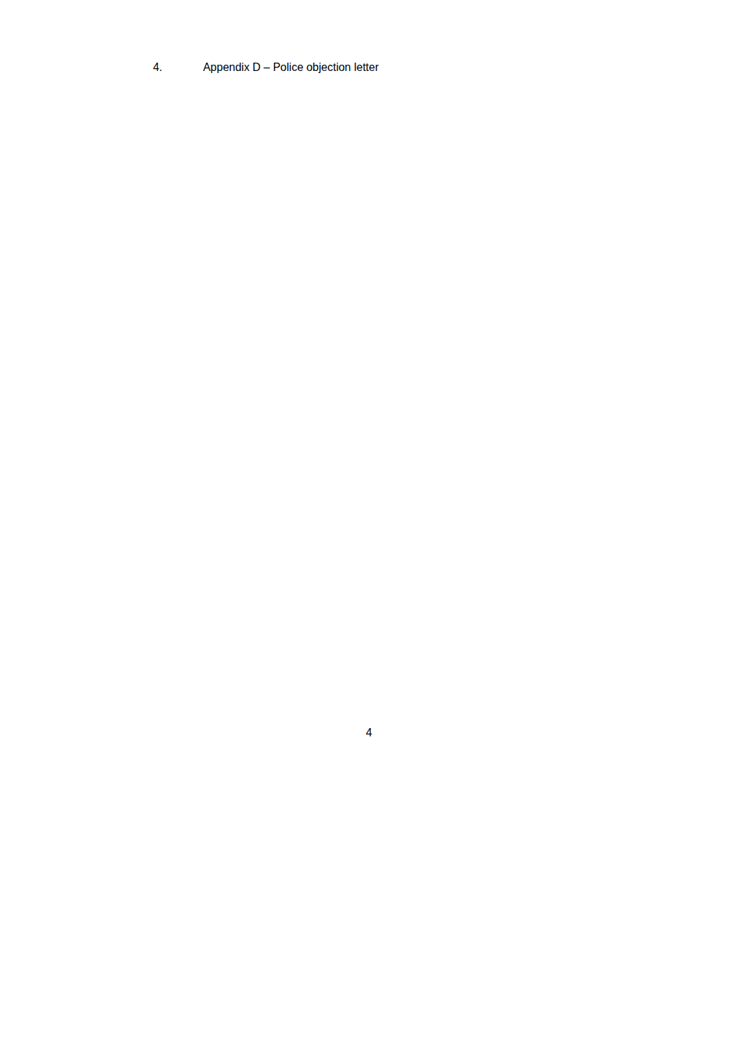4. Appendix D – Police objection letter
4